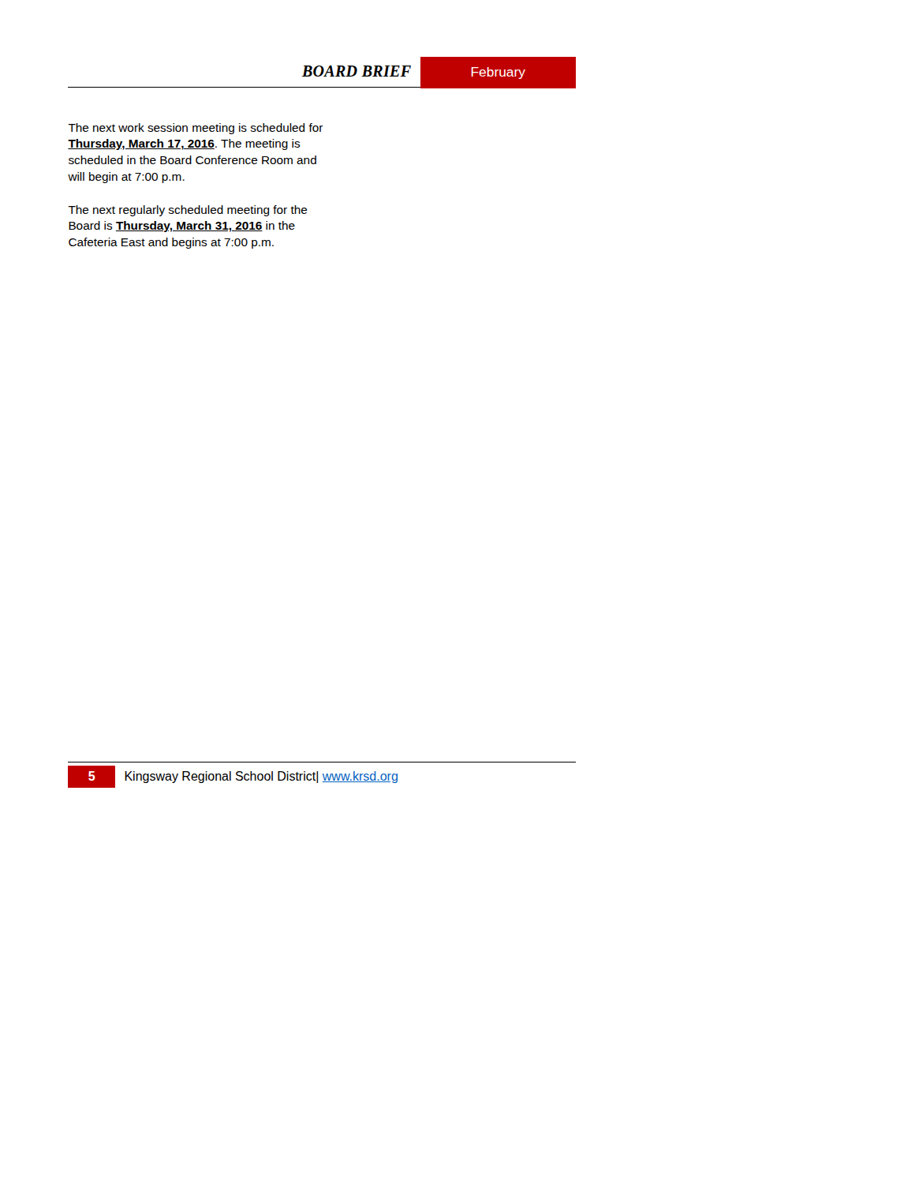BOARD BRIEF
February
The next work session meeting is scheduled for Thursday, March 17, 2016. The meeting is scheduled in the Board Conference Room and will begin at 7:00 p.m.
The next regularly scheduled meeting for the Board is Thursday, March 31, 2016 in the Cafeteria East and begins at 7:00 p.m.
5
Kingsway Regional School District| www.krsd.org